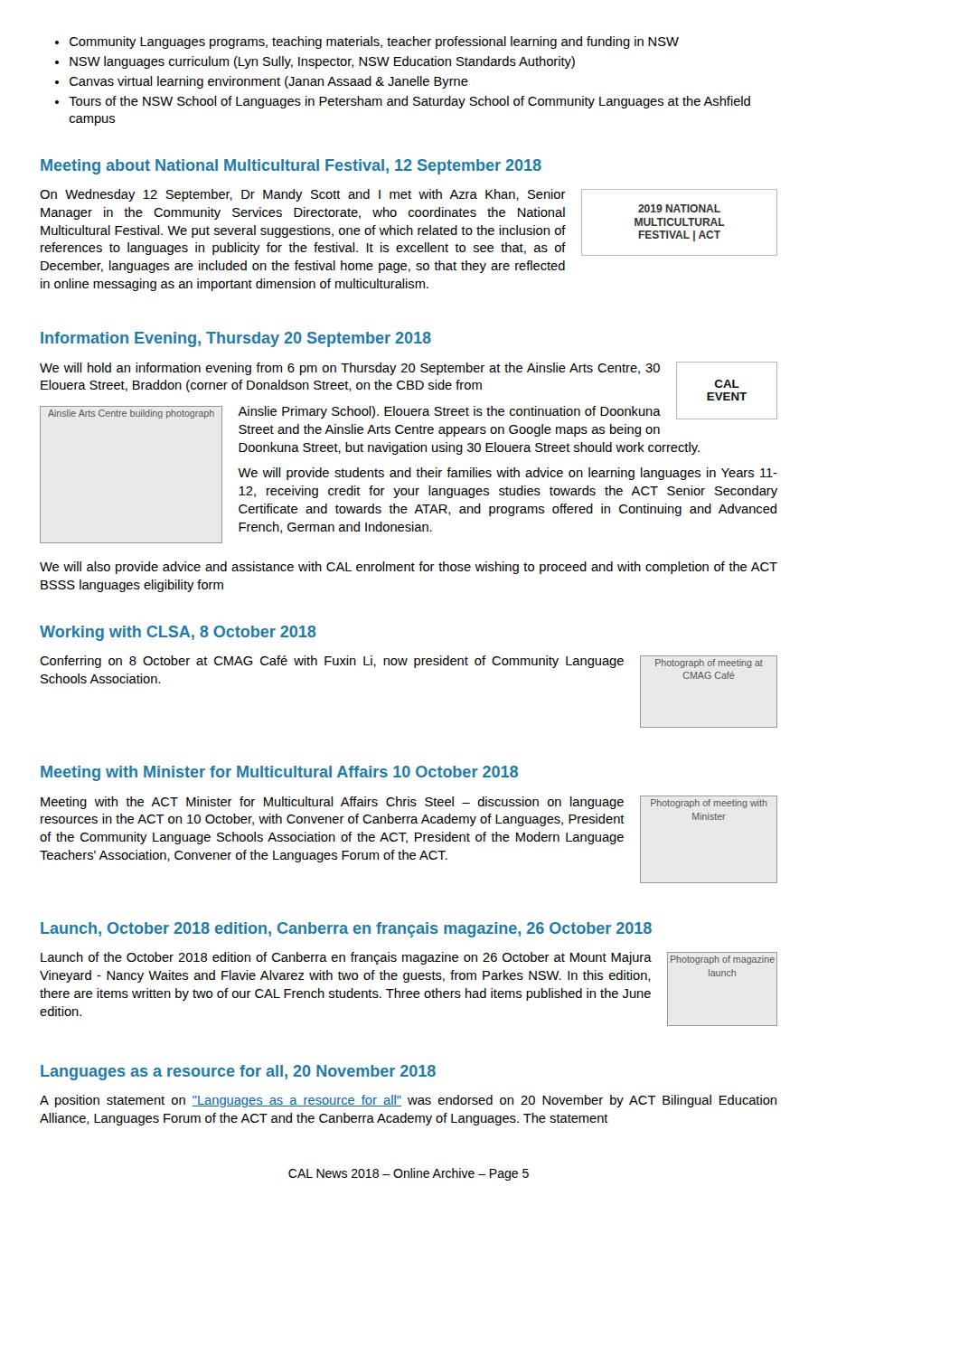Community Languages programs, teaching materials, teacher professional learning and funding in NSW
NSW languages curriculum (Lyn Sully, Inspector, NSW Education Standards Authority)
Canvas virtual learning environment (Janan Assaad & Janelle Byrne
Tours of the NSW School of Languages in Petersham and Saturday School of Community Languages at the Ashfield campus
Meeting about National Multicultural Festival, 12 September 2018
2019 NATIONAL
MULTICULTURAL
FESTIVAL | ACT
On Wednesday 12 September, Dr Mandy Scott and I met with Azra Khan, Senior Manager in the Community Services Directorate, who coordinates the National Multicultural Festival. We put several suggestions, one of which related to the inclusion of references to languages in publicity for the festival. It is excellent to see that, as of December, languages are included on the festival home page, so that they are reflected in online messaging as an important dimension of multiculturalism.
Information Evening, Thursday 20 September 2018
CAL
EVENT
We will hold an information evening from 6 pm on Thursday 20 September at the Ainslie Arts Centre, 30 Elouera Street, Braddon (corner of Donaldson Street, on the CBD side from
Ainslie Arts Centre building photograph
Ainslie Primary School). Elouera Street is the continuation of Doonkuna Street and the Ainslie Arts Centre appears on Google maps as being on Doonkuna Street, but navigation using 30 Elouera Street should work correctly.
We will provide students and their families with advice on learning languages in Years 11-12, receiving credit for your languages studies towards the ACT Senior Secondary Certificate and towards the ATAR, and programs offered in Continuing and Advanced French, German and Indonesian.
We will also provide advice and assistance with CAL enrolment for those wishing to proceed and with completion of the ACT BSSS languages eligibility form
Working with CLSA, 8 October 2018
Photograph of meeting at CMAG Café
Conferring on 8 October at CMAG Café with Fuxin Li, now president of Community Language Schools Association.
Meeting with Minister for Multicultural Affairs 10 October 2018
Photograph of meeting with Minister
Meeting with the ACT Minister for Multicultural Affairs Chris Steel – discussion on language resources in the ACT on 10 October, with Convener of Canberra Academy of Languages, President of the Community Language Schools Association of the ACT, President of the Modern Language Teachers' Association, Convener of the Languages Forum of the ACT.
Launch, October 2018 edition, Canberra en français magazine, 26 October 2018
Photograph of magazine launch
Launch of the October 2018 edition of Canberra en français magazine on 26 October at Mount Majura Vineyard - Nancy Waites and Flavie Alvarez with two of the guests, from Parkes NSW. In this edition, there are items written by two of our CAL French students. Three others had items published in the June edition.
Languages as a resource for all, 20 November 2018
A position statement on "Languages as a resource for all" was endorsed on 20 November by ACT Bilingual Education Alliance, Languages Forum of the ACT and the Canberra Academy of Languages. The statement
CAL News 2018 – Online Archive – Page 5